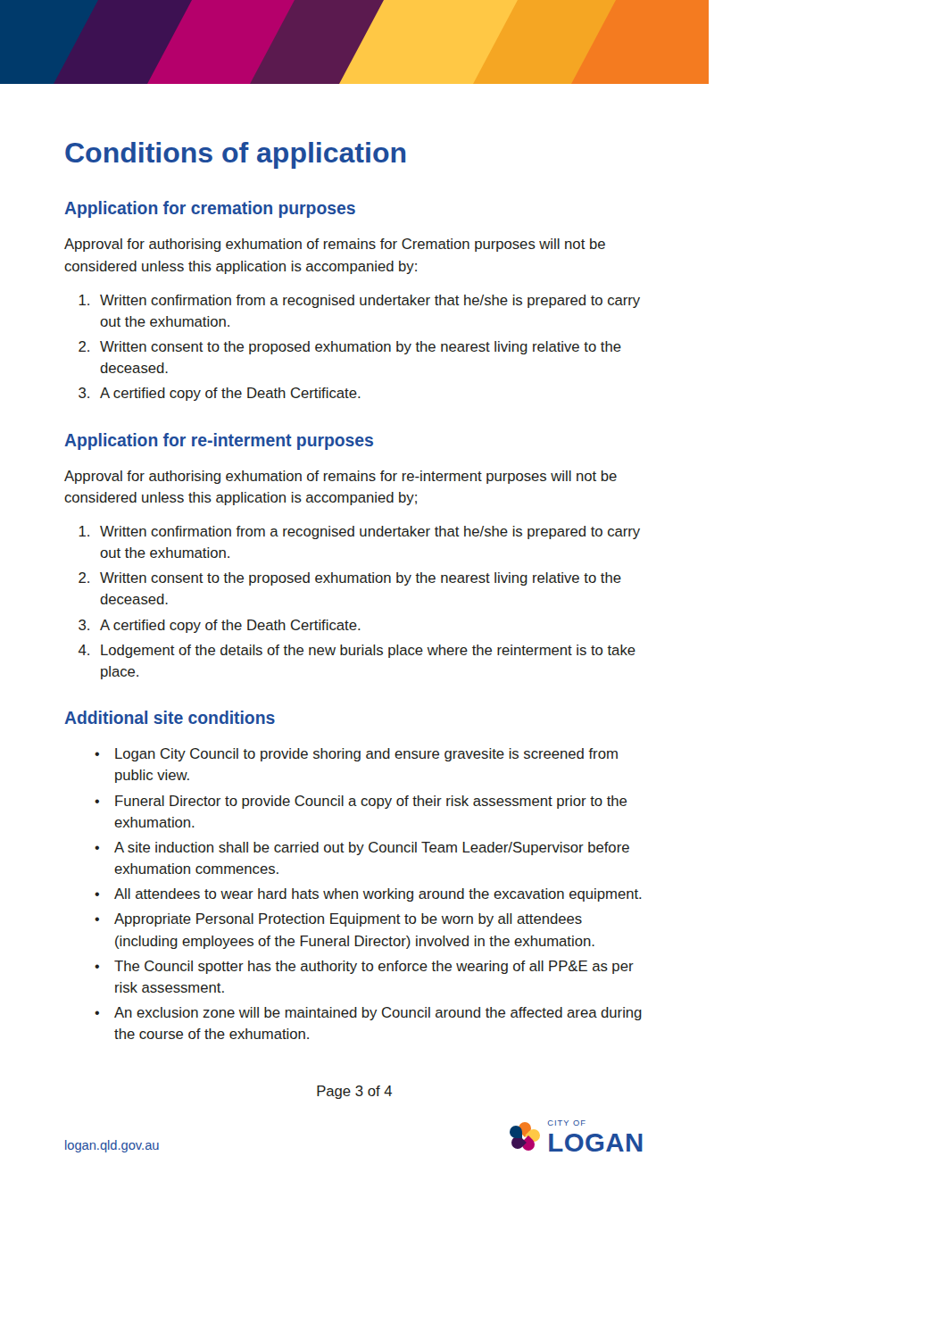Conditions of application
Application for cremation purposes
Approval for authorising exhumation of remains for Cremation purposes will not be considered unless this application is accompanied by:
Written confirmation from a recognised undertaker that he/she is prepared to carry out the exhumation.
Written consent to the proposed exhumation by the nearest living relative to the deceased.
A certified copy of the Death Certificate.
Application for re-interment purposes
Approval for authorising exhumation of remains for re-interment purposes will not be considered unless this application is accompanied by;
Written confirmation from a recognised undertaker that he/she is prepared to carry out the exhumation.
Written consent to the proposed exhumation by the nearest living relative to the deceased.
A certified copy of the Death Certificate.
Lodgement of the details of the new burials place where the reinterment is to take place.
Additional site conditions
Logan City Council to provide shoring and ensure gravesite is screened from public view.
Funeral Director to provide Council a copy of their risk assessment prior to the exhumation.
A site induction shall be carried out by Council Team Leader/Supervisor before exhumation commences.
All attendees to wear hard hats when working around the excavation equipment.
Appropriate Personal Protection Equipment to be worn by all attendees (including employees of the Funeral Director) involved in the exhumation.
The Council spotter has the authority to enforce the wearing of all PP&E as per risk assessment.
An exclusion zone will be maintained by Council around the affected area during the course of the exhumation.
Page 3 of 4
logan.qld.gov.au
CITY OF LOGAN